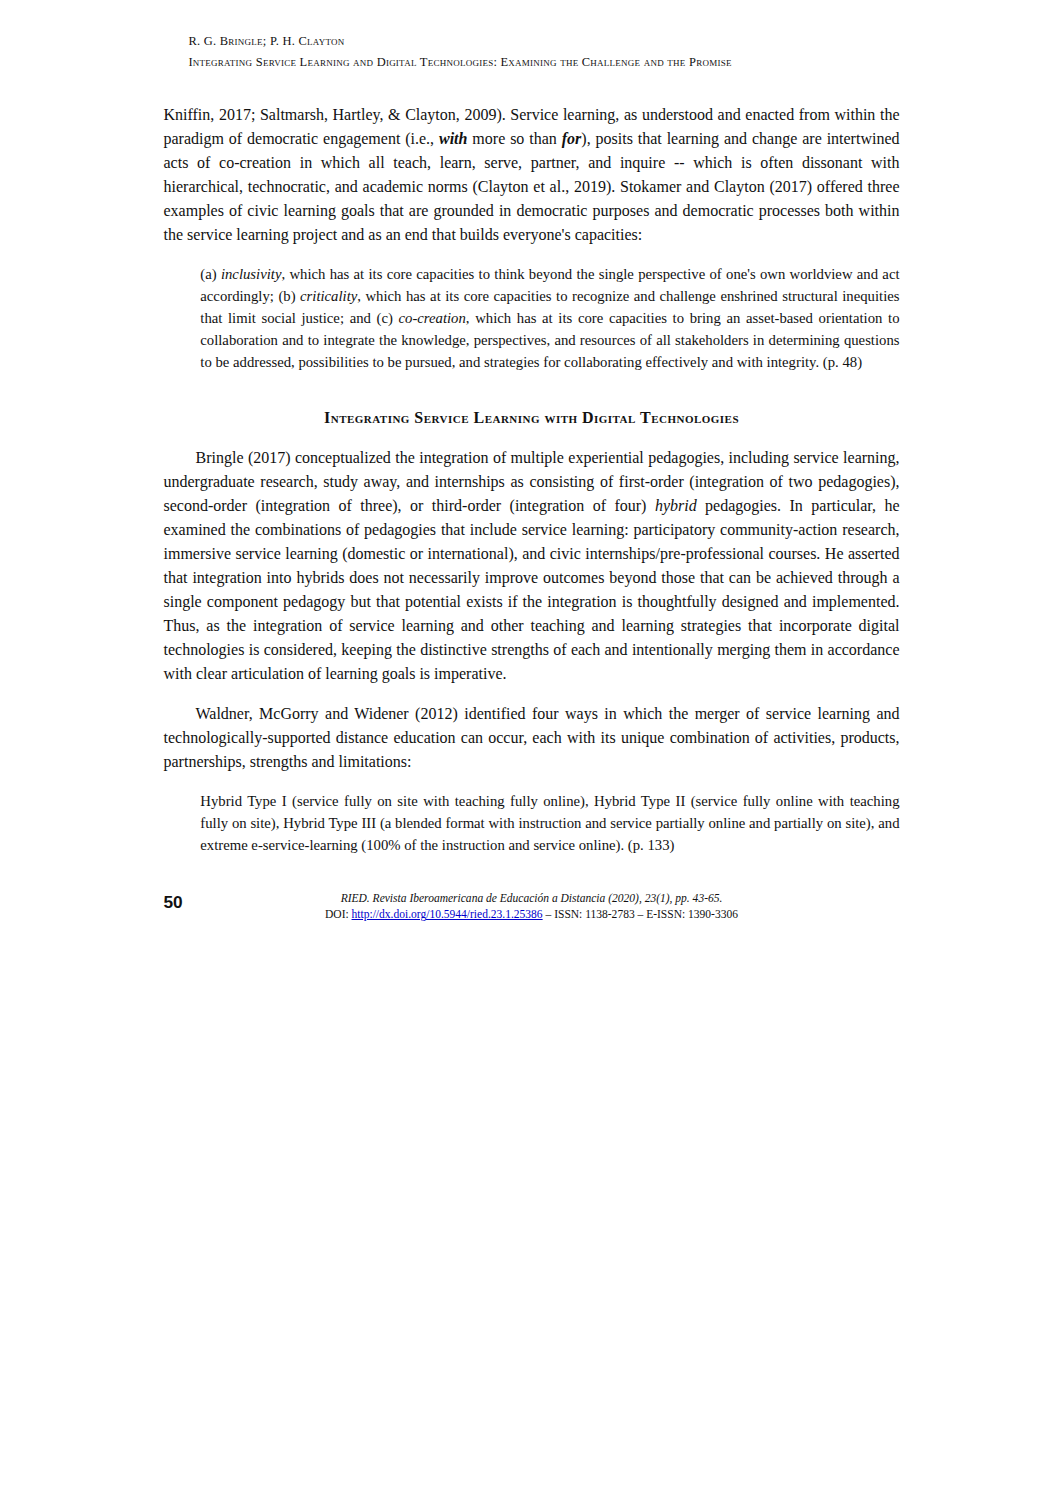R. G. Bringle; P. H. Clayton
Integrating Service Learning and Digital Technologies: Examining the Challenge and the Promise
Kniffin, 2017; Saltmarsh, Hartley, & Clayton, 2009). Service learning, as understood and enacted from within the paradigm of democratic engagement (i.e., with more so than for), posits that learning and change are intertwined acts of co-creation in which all teach, learn, serve, partner, and inquire -- which is often dissonant with hierarchical, technocratic, and academic norms (Clayton et al., 2019). Stokamer and Clayton (2017) offered three examples of civic learning goals that are grounded in democratic purposes and democratic processes both within the service learning project and as an end that builds everyone's capacities:
(a) inclusivity, which has at its core capacities to think beyond the single perspective of one's own worldview and act accordingly; (b) criticality, which has at its core capacities to recognize and challenge enshrined structural inequities that limit social justice; and (c) co-creation, which has at its core capacities to bring an asset-based orientation to collaboration and to integrate the knowledge, perspectives, and resources of all stakeholders in determining questions to be addressed, possibilities to be pursued, and strategies for collaborating effectively and with integrity. (p. 48)
Integrating Service Learning with Digital Technologies
Bringle (2017) conceptualized the integration of multiple experiential pedagogies, including service learning, undergraduate research, study away, and internships as consisting of first-order (integration of two pedagogies), second-order (integration of three), or third-order (integration of four) hybrid pedagogies. In particular, he examined the combinations of pedagogies that include service learning: participatory community-action research, immersive service learning (domestic or international), and civic internships/pre-professional courses. He asserted that integration into hybrids does not necessarily improve outcomes beyond those that can be achieved through a single component pedagogy but that potential exists if the integration is thoughtfully designed and implemented. Thus, as the integration of service learning and other teaching and learning strategies that incorporate digital technologies is considered, keeping the distinctive strengths of each and intentionally merging them in accordance with clear articulation of learning goals is imperative.
Waldner, McGorry and Widener (2012) identified four ways in which the merger of service learning and technologically-supported distance education can occur, each with its unique combination of activities, products, partnerships, strengths and limitations:
Hybrid Type I (service fully on site with teaching fully online), Hybrid Type II (service fully online with teaching fully on site), Hybrid Type III (a blended format with instruction and service partially online and partially on site), and extreme e-service-learning (100% of the instruction and service online). (p. 133)
50
RIED. Revista Iberoamericana de Educación a Distancia (2020), 23(1), pp. 43-65.
DOI: http://dx.doi.org/10.5944/ried.23.1.25386 – ISSN: 1138-2783 – E-ISSN: 1390-3306